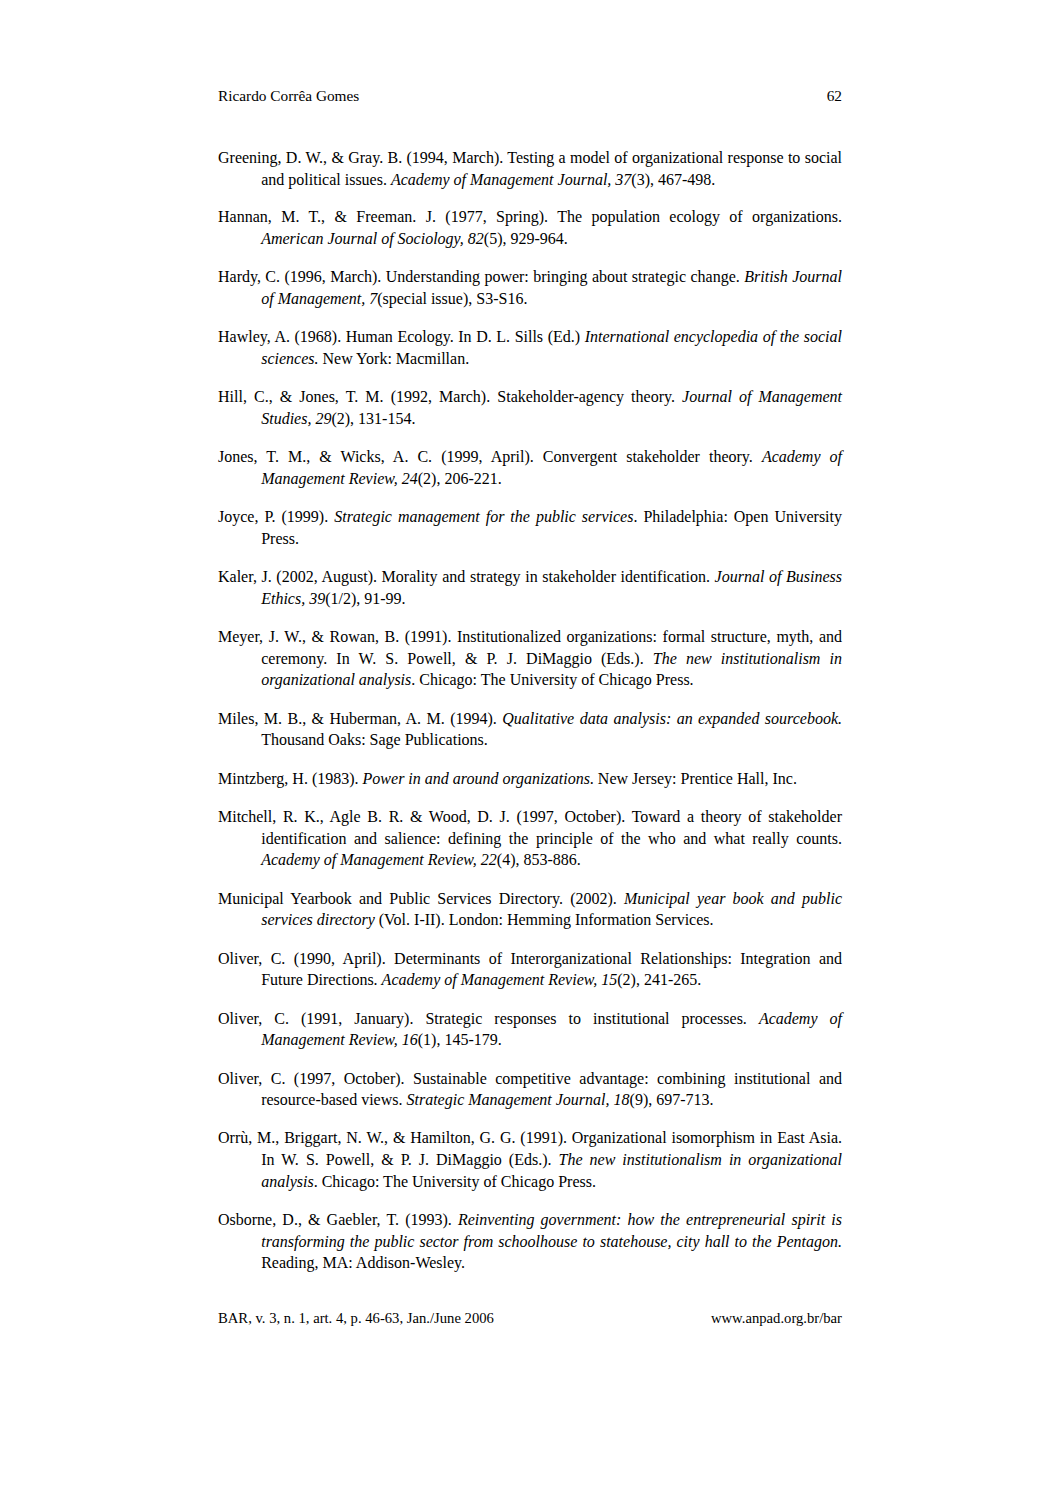Ricardo Corrêa Gomes
62
Greening, D. W., & Gray. B. (1994, March). Testing a model of organizational response to social and political issues. Academy of Management Journal, 37(3), 467-498.
Hannan, M. T., & Freeman. J. (1977, Spring). The population ecology of organizations. American Journal of Sociology, 82(5), 929-964.
Hardy, C. (1996, March). Understanding power: bringing about strategic change. British Journal of Management, 7(special issue), S3-S16.
Hawley, A. (1968). Human Ecology. In D. L. Sills (Ed.) International encyclopedia of the social sciences. New York: Macmillan.
Hill, C., & Jones, T. M. (1992, March). Stakeholder-agency theory. Journal of Management Studies, 29(2), 131-154.
Jones, T. M., & Wicks, A. C. (1999, April). Convergent stakeholder theory. Academy of Management Review, 24(2), 206-221.
Joyce, P. (1999). Strategic management for the public services. Philadelphia: Open University Press.
Kaler, J. (2002, August). Morality and strategy in stakeholder identification. Journal of Business Ethics, 39(1/2), 91-99.
Meyer, J. W., & Rowan, B. (1991). Institutionalized organizations: formal structure, myth, and ceremony. In W. S. Powell, & P. J. DiMaggio (Eds.). The new institutionalism in organizational analysis. Chicago: The University of Chicago Press.
Miles, M. B., & Huberman, A. M. (1994). Qualitative data analysis: an expanded sourcebook. Thousand Oaks: Sage Publications.
Mintzberg, H. (1983). Power in and around organizations. New Jersey: Prentice Hall, Inc.
Mitchell, R. K., Agle B. R. & Wood, D. J. (1997, October). Toward a theory of stakeholder identification and salience: defining the principle of the who and what really counts. Academy of Management Review, 22(4), 853-886.
Municipal Yearbook and Public Services Directory. (2002). Municipal year book and public services directory (Vol. I-II). London: Hemming Information Services.
Oliver, C. (1990, April). Determinants of Interorganizational Relationships: Integration and Future Directions. Academy of Management Review, 15(2), 241-265.
Oliver, C. (1991, January). Strategic responses to institutional processes. Academy of Management Review, 16(1), 145-179.
Oliver, C. (1997, October). Sustainable competitive advantage: combining institutional and resource-based views. Strategic Management Journal, 18(9), 697-713.
Orrù, M., Briggart, N. W., & Hamilton, G. G. (1991). Organizational isomorphism in East Asia. In W. S. Powell, & P. J. DiMaggio (Eds.). The new institutionalism in organizational analysis. Chicago: The University of Chicago Press.
Osborne, D., & Gaebler, T. (1993). Reinventing government: how the entrepreneurial spirit is transforming the public sector from schoolhouse to statehouse, city hall to the Pentagon. Reading, MA: Addison-Wesley.
BAR, v. 3, n. 1, art. 4, p. 46-63, Jan./June 2006
www.anpad.org.br/bar